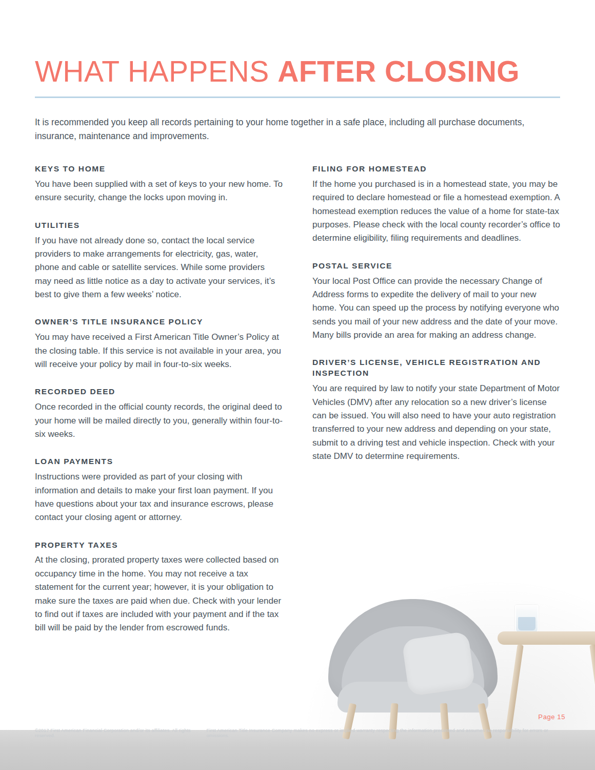WHAT HAPPENS AFTER CLOSING
It is recommended you keep all records pertaining to your home together in a safe place, including all purchase documents, insurance, maintenance and improvements.
Keys to Home
You have been supplied with a set of keys to your new home. To ensure security, change the locks upon moving in.
Utilities
If you have not already done so, contact the local service providers to make arrangements for electricity, gas, water, phone and cable or satellite services. While some providers may need as little notice as a day to activate your services, it’s best to give them a few weeks’ notice.
Owner’s Title Insurance Policy
You may have received a First American Title Owner’s Policy at the closing table. If this service is not available in your area, you will receive your policy by mail in four-to-six weeks.
Recorded Deed
Once recorded in the official county records, the original deed to your home will be mailed directly to you, generally within four-to-six weeks.
Loan Payments
Instructions were provided as part of your closing with information and details to make your first loan payment. If you have questions about your tax and insurance escrows, please contact your closing agent or attorney.
Property Taxes
At the closing, prorated property taxes were collected based on occupancy time in the home. You may not receive a tax statement for the current year; however, it is your obligation to make sure the taxes are paid when due. Check with your lender to find out if taxes are included with your payment and if the tax bill will be paid by the lender from escrowed funds.
Filing for Homestead
If the home you purchased is in a homestead state, you may be required to declare homestead or file a homestead exemption. A homestead exemption reduces the value of a home for state-tax purposes. Please check with the local county recorder’s office to determine eligibility, filing requirements and deadlines.
Postal Service
Your local Post Office can provide the necessary Change of Address forms to expedite the delivery of mail to your new home. You can speed up the process by notifying everyone who sends you mail of your new address and the date of your move. Many bills provide an area for making an address change.
Driver’s License, Vehicle Registration and Inspection
You are required by law to notify your state Department of Motor Vehicles (DMV) after any relocation so a new driver’s license can be issued. You will also need to have your auto registration transferred to your new address and depending on your state, submit to a driving test and vehicle inspection. Check with your state DMV to determine requirements.
Page 15
©2017 First American Financial Corporation and/or its affiliates. All rights reserved. First American Title Insurance Company makes no express or implied warranty respecting the information presented and assumes no responsibility for errors or omissions.